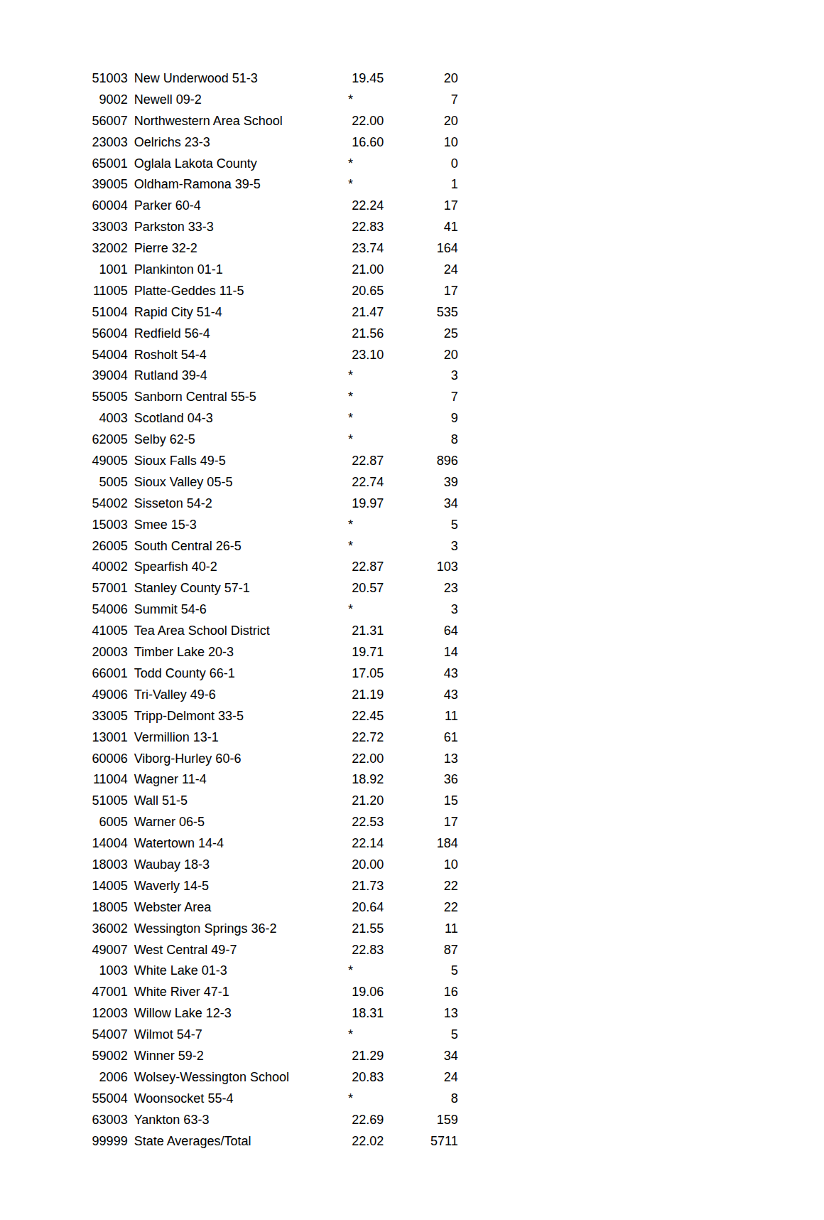| 51003 | New Underwood 51-3 | 19.45 | 20 |
| 9002 | Newell 09-2 | * | 7 |
| 56007 | Northwestern Area School | 22.00 | 20 |
| 23003 | Oelrichs 23-3 | 16.60 | 10 |
| 65001 | Oglala Lakota County | * | 0 |
| 39005 | Oldham-Ramona 39-5 | * | 1 |
| 60004 | Parker 60-4 | 22.24 | 17 |
| 33003 | Parkston 33-3 | 22.83 | 41 |
| 32002 | Pierre 32-2 | 23.74 | 164 |
| 1001 | Plankinton 01-1 | 21.00 | 24 |
| 11005 | Platte-Geddes 11-5 | 20.65 | 17 |
| 51004 | Rapid City 51-4 | 21.47 | 535 |
| 56004 | Redfield 56-4 | 21.56 | 25 |
| 54004 | Rosholt 54-4 | 23.10 | 20 |
| 39004 | Rutland 39-4 | * | 3 |
| 55005 | Sanborn Central 55-5 | * | 7 |
| 4003 | Scotland 04-3 | * | 9 |
| 62005 | Selby 62-5 | * | 8 |
| 49005 | Sioux Falls 49-5 | 22.87 | 896 |
| 5005 | Sioux Valley 05-5 | 22.74 | 39 |
| 54002 | Sisseton 54-2 | 19.97 | 34 |
| 15003 | Smee 15-3 | * | 5 |
| 26005 | South Central 26-5 | * | 3 |
| 40002 | Spearfish 40-2 | 22.87 | 103 |
| 57001 | Stanley County 57-1 | 20.57 | 23 |
| 54006 | Summit 54-6 | * | 3 |
| 41005 | Tea Area School District | 21.31 | 64 |
| 20003 | Timber Lake 20-3 | 19.71 | 14 |
| 66001 | Todd County 66-1 | 17.05 | 43 |
| 49006 | Tri-Valley 49-6 | 21.19 | 43 |
| 33005 | Tripp-Delmont 33-5 | 22.45 | 11 |
| 13001 | Vermillion 13-1 | 22.72 | 61 |
| 60006 | Viborg-Hurley 60-6 | 22.00 | 13 |
| 11004 | Wagner 11-4 | 18.92 | 36 |
| 51005 | Wall 51-5 | 21.20 | 15 |
| 6005 | Warner 06-5 | 22.53 | 17 |
| 14004 | Watertown 14-4 | 22.14 | 184 |
| 18003 | Waubay 18-3 | 20.00 | 10 |
| 14005 | Waverly 14-5 | 21.73 | 22 |
| 18005 | Webster Area | 20.64 | 22 |
| 36002 | Wessington Springs 36-2 | 21.55 | 11 |
| 49007 | West Central 49-7 | 22.83 | 87 |
| 1003 | White Lake 01-3 | * | 5 |
| 47001 | White River 47-1 | 19.06 | 16 |
| 12003 | Willow Lake 12-3 | 18.31 | 13 |
| 54007 | Wilmot 54-7 | * | 5 |
| 59002 | Winner 59-2 | 21.29 | 34 |
| 2006 | Wolsey-Wessington School | 20.83 | 24 |
| 55004 | Woonsocket 55-4 | * | 8 |
| 63003 | Yankton 63-3 | 22.69 | 159 |
| 99999 | State Averages/Total | 22.02 | 5711 |